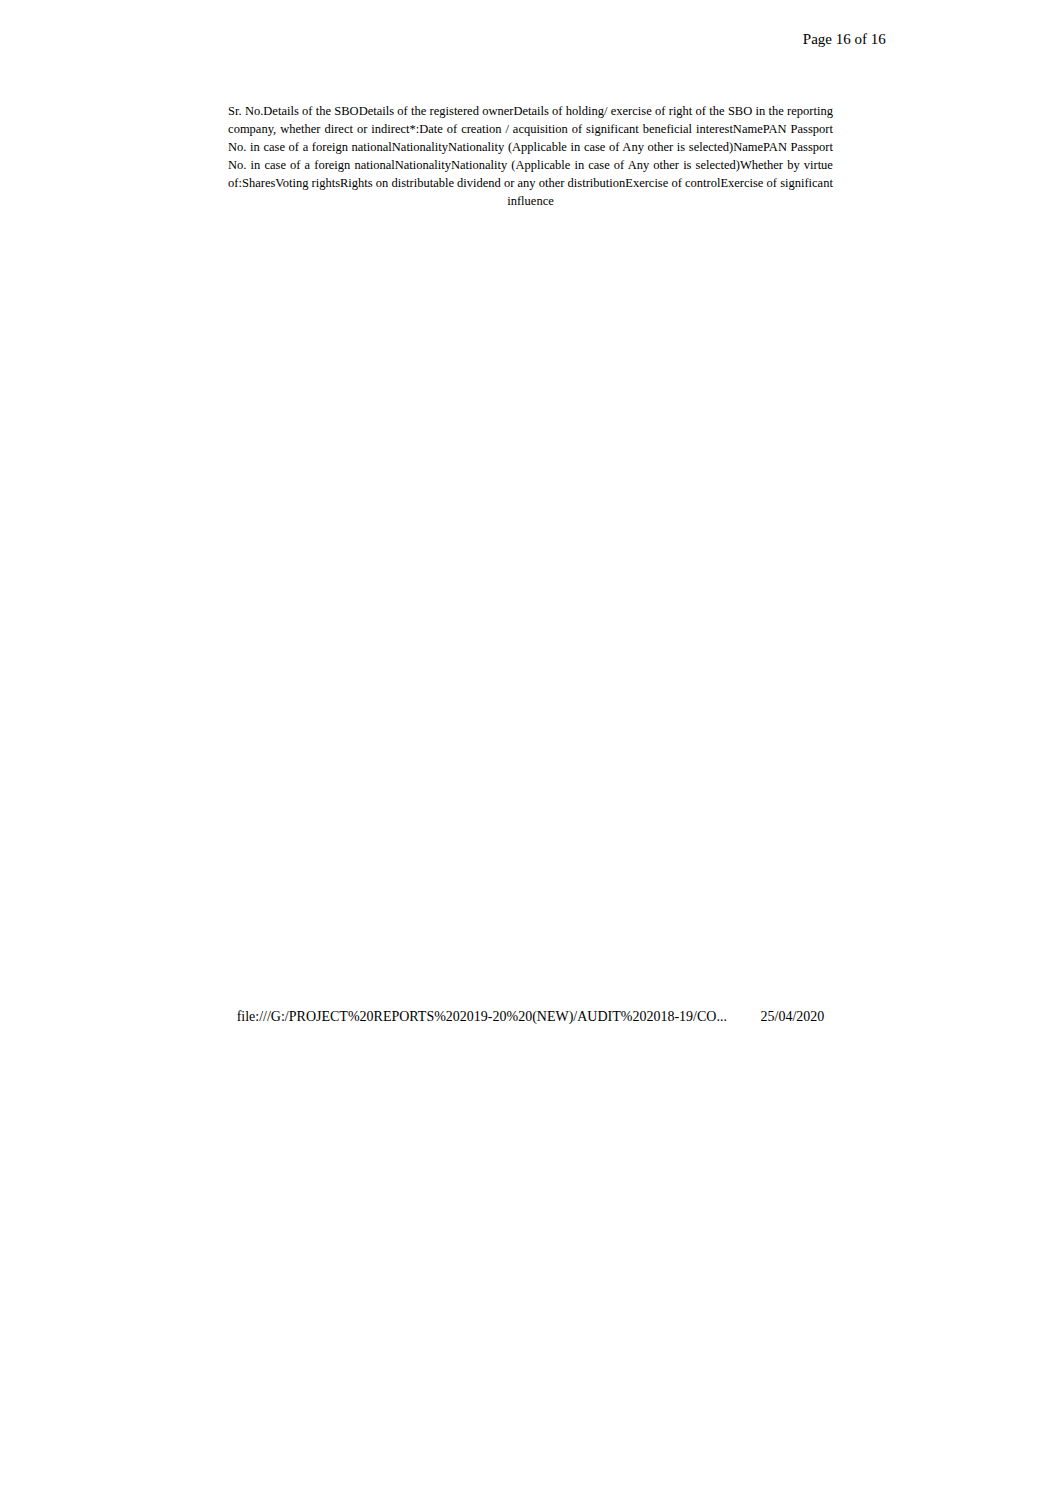Page 16 of 16
Sr. No.Details of the SBODetails of the registered ownerDetails of holding/ exercise of right of the SBO in the reporting company, whether direct or indirect*:Date of creation / acquisition of significant beneficial interestNamePAN Passport No. in case of a foreign nationalNationalityNationality (Applicable in case of Any other is selected)NamePAN Passport No. in case of a foreign nationalNationalityNationality (Applicable in case of Any other is selected)Whether by virtue of:SharesVoting rightsRights on distributable dividend or any other distributionExercise of controlExercise of significant influence
file:///G:/PROJECT%20REPORTS%202019-20%20(NEW)/AUDIT%202018-19/CO... 25/04/2020